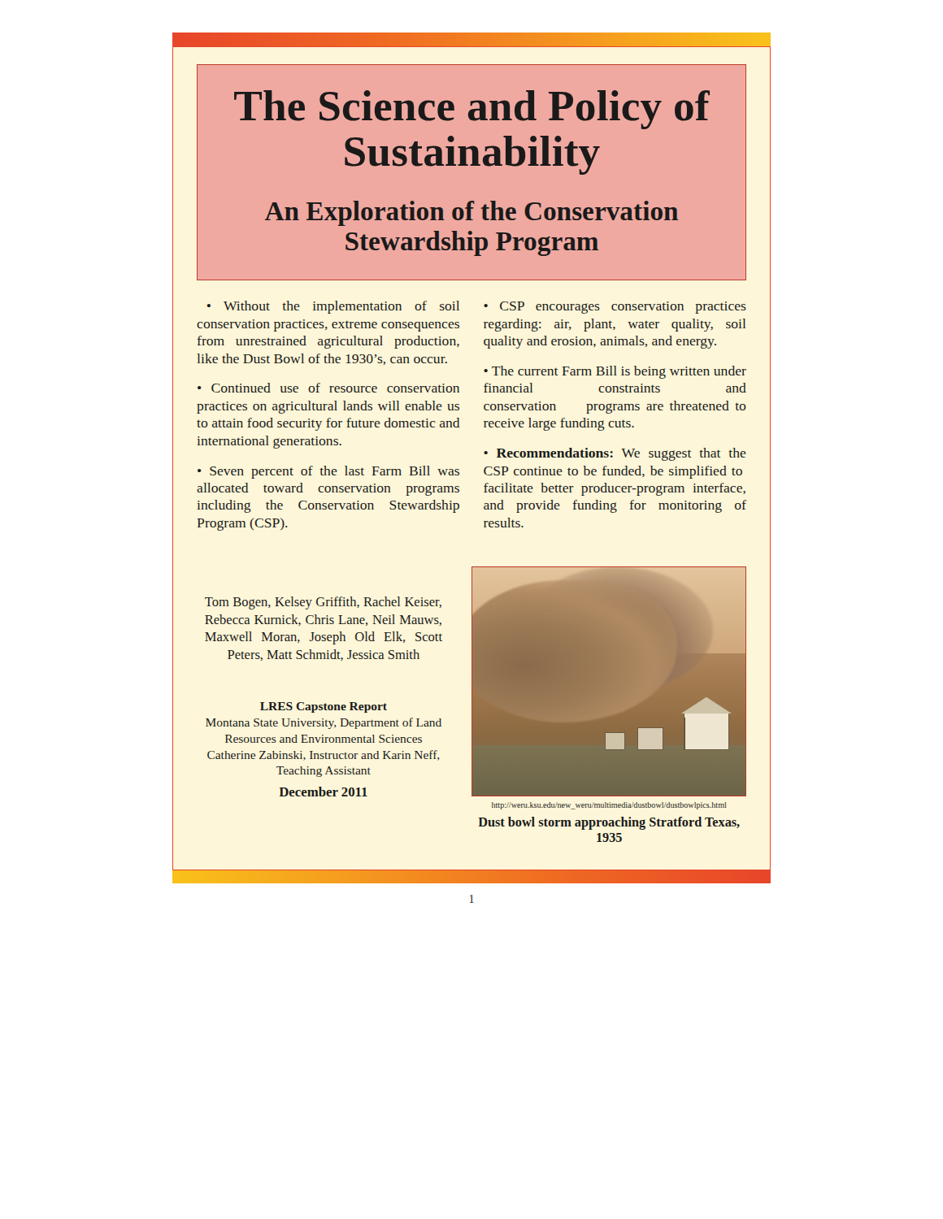The Science and Policy of Sustainability
An Exploration of the Conservation Stewardship Program
• Without the implementation of soil conservation practices, extreme consequences from unrestrained agricultural production, like the Dust Bowl of the 1930’s, can occur.
• Continued use of resource conservation practices on agricultural lands will enable us to attain food security for future domestic and international generations.
• Seven percent of the last Farm Bill was allocated toward conservation programs including the Conservation Stewardship Program (CSP).
• CSP encourages conservation practices regarding: air, plant, water quality, soil quality and erosion, animals, and energy.
• The current Farm Bill is being written under financial constraints and conservation programs are threatened to receive large funding cuts.
• Recommendations: We suggest that the CSP continue to be funded, be simplified to facilitate better producer-program interface, and provide funding for monitoring of results.
Tom Bogen, Kelsey Griffith, Rachel Keiser, Rebecca Kurnick, Chris Lane, Neil Mauws, Maxwell Moran, Joseph Old Elk, Scott Peters, Matt Schmidt, Jessica Smith
LRES Capstone Report
Montana State University, Department of Land Resources and Environmental Sciences
Catherine Zabinski, Instructor and Karin Neff, Teaching Assistant December 2011
http://weru.ksu.edu/new_weru/multimedia/dustbowl/dustbowlpics.html
Dust bowl storm approaching Stratford Texas, 1935
1